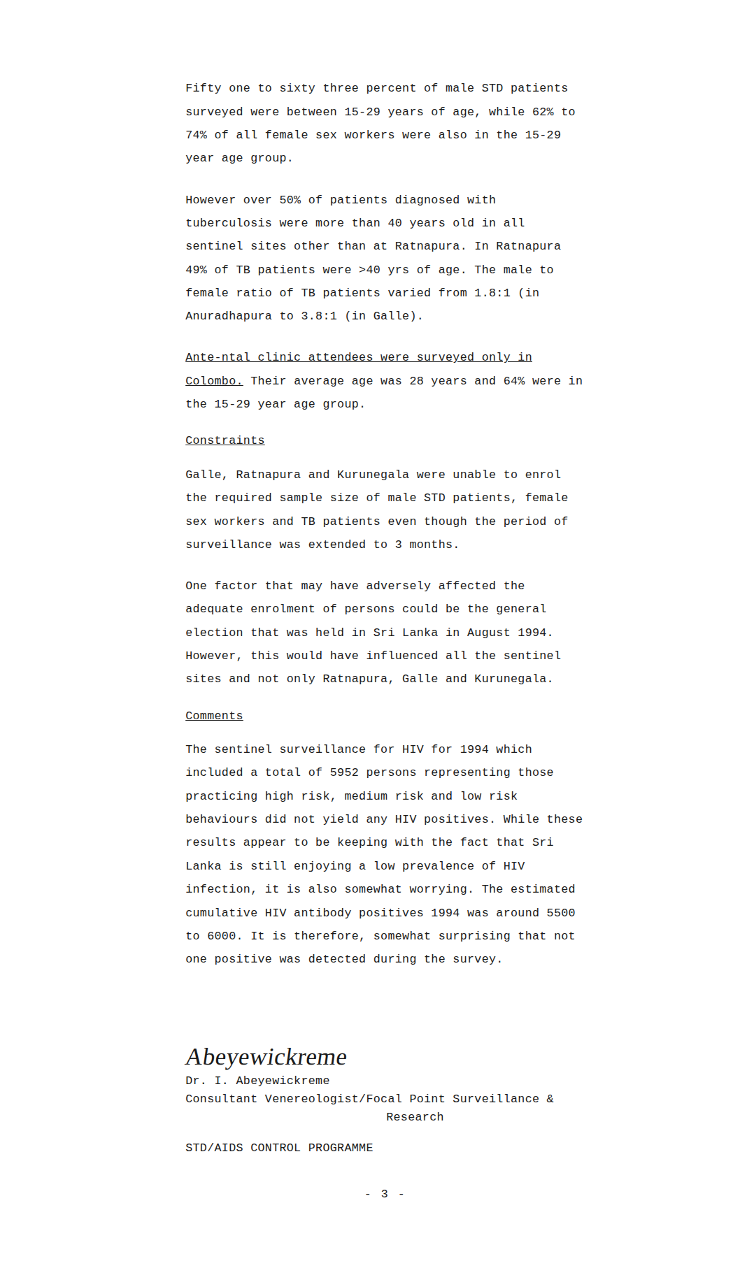Fifty one to sixty three percent of male STD patients surveyed were between 15-29 years of age, while 62% to 74% of all female sex workers were also in the 15-29 year age group.
However over 50% of patients diagnosed with tuberculosis were more than 40 years old in all sentinel sites other than at Ratnapura. In Ratnapura 49% of TB patients were >40 yrs of age. The male to female ratio of TB patients varied from 1.8:1 (in Anuradhapura to 3.8:1 (in Galle).
Ante-ntal clinic attendees were surveyed only in Colombo. Their average age was 28 years and 64% were in the 15-29 year age group.
Constraints
Galle, Ratnapura and Kurunegala were unable to enrol the required sample size of male STD patients, female sex workers and TB patients even though the period of surveillance was extended to 3 months.
One factor that may have adversely affected the adequate enrolment of persons could be the general election that was held in Sri Lanka in August 1994. However, this would have influenced all the sentinel sites and not only Ratnapura, Galle and Kurunegala.
Comments
The sentinel surveillance for HIV for 1994 which included a total of 5952 persons representing those practicing high risk, medium risk and low risk behaviours did not yield any HIV positives. While these results appear to be keeping with the fact that Sri Lanka is still enjoying a low prevalence of HIV infection, it is also somewhat worrying. The estimated cumulative HIV antibody positives 1994 was around 5500 to 6000. It is therefore, somewhat surprising that not one positive was detected during the survey.
Abeyewickreme
Dr. I. Abeyewickreme
Consultant Venereologist/Focal Point Surveillance & Research STD/AIDS CONTROL PROGRAMME
- 3 -